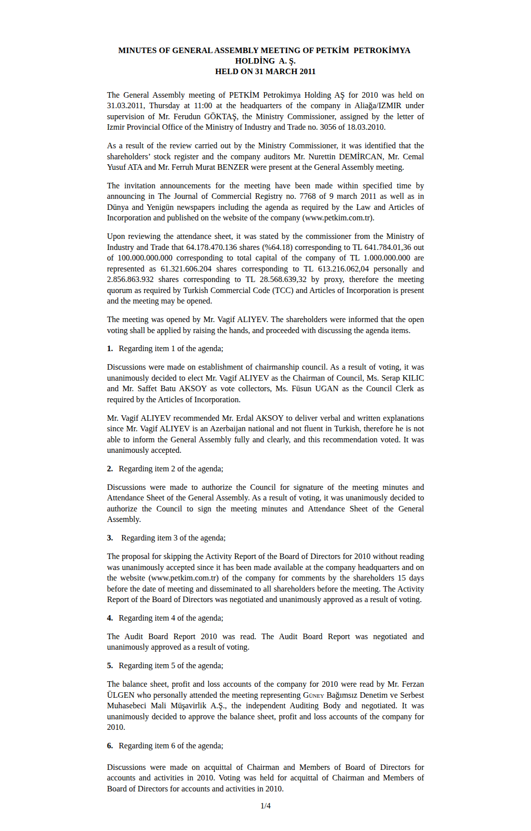MINUTES OF GENERAL ASSEMBLY MEETING OF PETKİM PETROKİMYA HOLDİNG A. Ş.
HELD ON 31 MARCH 2011
The General Assembly meeting of PETKİM Petrokimya Holding AŞ for 2010 was held on 31.03.2011, Thursday at 11:00 at the headquarters of the company in Aliağa/IZMIR under supervision of Mr. Ferudun GÖKTAŞ, the Ministry Commissioner, assigned by the letter of Izmir Provincial Office of the Ministry of Industry and Trade no. 3056 of 18.03.2010.
As a result of the review carried out by the Ministry Commissioner, it was identified that the shareholders’ stock register and the company auditors Mr. Nurettin DEMİRCAN, Mr. Cemal Yusuf ATA and Mr. Ferruh Murat BENZER were present at the General Assembly meeting.
The invitation announcements for the meeting have been made within specified time by announcing in The Journal of Commercial Registry no. 7768 of 9 march 2011 as well as in Dünya and Yenigün newspapers including the agenda as required by the Law and Articles of Incorporation and published on the website of the company (www.petkim.com.tr).
Upon reviewing the attendance sheet, it was stated by the commissioner from the Ministry of Industry and Trade that 64.178.470.136 shares (%64.18) corresponding to TL 641.784.01,36 out of 100.000.000.000 corresponding to total capital of the company of TL 1.000.000.000 are represented as 61.321.606.204 shares corresponding to TL 613.216.062,04 personally and 2.856.863.932 shares corresponding to TL 28.568.639,32 by proxy, therefore the meeting quorum as required by Turkish Commercial Code (TCC) and Articles of Incorporation is present and the meeting may be opened.
The meeting was opened by Mr. Vagif ALIYEV. The shareholders were informed that the open voting shall be applied by raising the hands, and proceeded with discussing the agenda items.
1. Regarding item 1 of the agenda;
Discussions were made on establishment of chairmanship council. As a result of voting, it was unanimously decided to elect Mr. Vagif ALIYEV as the Chairman of Council, Ms. Serap KILIC and Mr. Saffet Batu AKSOY as vote collectors, Ms. Füsun UGAN as the Council Clerk as required by the Articles of Incorporation.
Mr. Vagif ALIYEV recommended Mr. Erdal AKSOY to deliver verbal and written explanations since Mr. Vagif ALIYEV is an Azerbaijan national and not fluent in Turkish, therefore he is not able to inform the General Assembly fully and clearly, and this recommendation voted. It was unanimously accepted.
2. Regarding item 2 of the agenda;
Discussions were made to authorize the Council for signature of the meeting minutes and Attendance Sheet of the General Assembly. As a result of voting, it was unanimously decided to authorize the Council to sign the meeting minutes and Attendance Sheet of the General Assembly.
3. Regarding item 3 of the agenda;
The proposal for skipping the Activity Report of the Board of Directors for 2010 without reading was unanimously accepted since it has been made available at the company headquarters and on the website (www.petkim.com.tr) of the company for comments by the shareholders 15 days before the date of meeting and disseminated to all shareholders before the meeting. The Activity Report of the Board of Directors was negotiated and unanimously approved as a result of voting.
4. Regarding item 4 of the agenda;
The Audit Board Report 2010 was read. The Audit Board Report was negotiated and unanimously approved as a result of voting.
5. Regarding item 5 of the agenda;
The balance sheet, profit and loss accounts of the company for 2010 were read by Mr. Ferzan ÜLGEN who personally attended the meeting representing Güney Bağımsız Denetim ve Serbest Muhasebeci Mali Müşavirlik A.Ş., the independent Auditing Body and negotiated. It was unanimously decided to approve the balance sheet, profit and loss accounts of the company for 2010.
6. Regarding item 6 of the agenda;
Discussions were made on acquittal of Chairman and Members of Board of Directors for accounts and activities in 2010. Voting was held for acquittal of Chairman and Members of Board of Directors for accounts and activities in 2010.
1/4